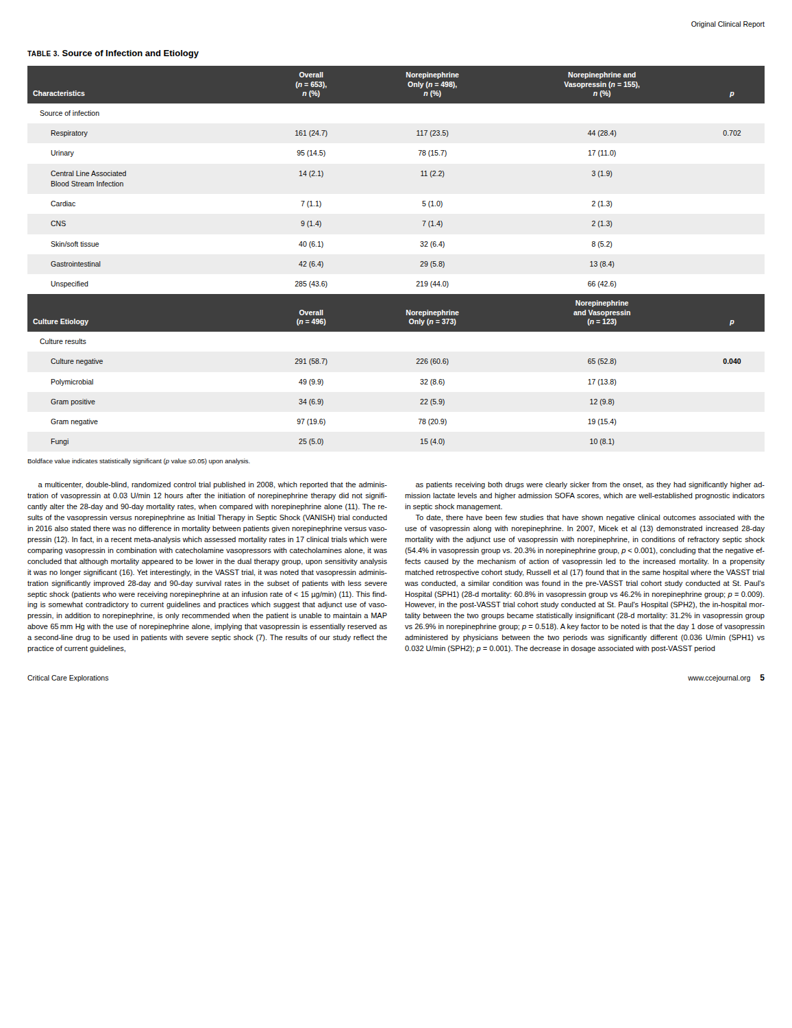Original Clinical Report
TABLE 3. Source of Infection and Etiology
| Characteristics | Overall ( n = 653), n (%) | Norepinephrine Only ( n = 498), n (%) | Norepinephrine and Vasopressin ( n = 155), n (%) | p |
| --- | --- | --- | --- | --- |
| Source of infection | | | | |
| Respiratory | 161 (24.7) | 117 (23.5) | 44 (28.4) | 0.702 |
| Urinary | 95 (14.5) | 78 (15.7) | 17 (11.0) | |
| Central Line Associated Blood Stream Infection | 14 (2.1) | 11 (2.2) | 3 (1.9) | |
| Cardiac | 7 (1.1) | 5 (1.0) | 2 (1.3) | |
| CNS | 9 (1.4) | 7 (1.4) | 2 (1.3) | |
| Skin/soft tissue | 40 (6.1) | 32 (6.4) | 8 (5.2) | |
| Gastrointestinal | 42 (6.4) | 29 (5.8) | 13 (8.4) | |
| Unspecified | 285 (43.6) | 219 (44.0) | 66 (42.6) | |
| Culture Etiology | Overall ( n = 496) | Norepinephrine Only ( n = 373) | Norepinephrine and Vasopressin ( n = 123) | p |
| Culture results | | | | |
| Culture negative | 291 (58.7) | 226 (60.6) | 65 (52.8) | 0.040 |
| Polymicrobial | 49 (9.9) | 32 (8.6) | 17 (13.8) | |
| Gram positive | 34 (6.9) | 22 (5.9) | 12 (9.8) | |
| Gram negative | 97 (19.6) | 78 (20.9) | 19 (15.4) | |
| Fungi | 25 (5.0) | 15 (4.0) | 10 (8.1) | |
Boldface value indicates statistically significant (p value ≤0.05) upon analysis.
a multicenter, double-blind, randomized control trial published in 2008, which reported that the administration of vasopressin at 0.03 U/min 12 hours after the initiation of norepinephrine therapy did not significantly alter the 28-day and 90-day mortality rates, when compared with norepinephrine alone (11). The results of the vasopressin versus norepinephrine as Initial Therapy in Septic Shock (VANISH) trial conducted in 2016 also stated there was no difference in mortality between patients given norepinephrine versus vasopressin (12). In fact, in a recent meta-analysis which assessed mortality rates in 17 clinical trials which were comparing vasopressin in combination with catecholamine vasopressors with catecholamines alone, it was concluded that although mortality appeared to be lower in the dual therapy group, upon sensitivity analysis it was no longer significant (16). Yet interestingly, in the VASST trial, it was noted that vasopressin administration significantly improved 28-day and 90-day survival rates in the subset of patients with less severe septic shock (patients who were receiving norepinephrine at an infusion rate of < 15 µg/min) (11). This finding is somewhat contradictory to current guidelines and practices which suggest that adjunct use of vasopressin, in addition to norepinephrine, is only recommended when the patient is unable to maintain a MAP above 65 mm Hg with the use of norepinephrine alone, implying that vasopressin is essentially reserved as a second-line drug to be used in patients with severe septic shock (7). The results of our study reflect the practice of current guidelines,
as patients receiving both drugs were clearly sicker from the onset, as they had significantly higher admission lactate levels and higher admission SOFA scores, which are well-established prognostic indicators in septic shock management.
To date, there have been few studies that have shown negative clinical outcomes associated with the use of vasopressin along with norepinephrine. In 2007, Micek et al (13) demonstrated increased 28-day mortality with the adjunct use of vasopressin with norepinephrine, in conditions of refractory septic shock (54.4% in vasopressin group vs. 20.3% in norepinephrine group, p < 0.001), concluding that the negative effects caused by the mechanism of action of vasopressin led to the increased mortality. In a propensity matched retrospective cohort study, Russell et al (17) found that in the same hospital where the VASST trial was conducted, a similar condition was found in the pre-VASST trial cohort study conducted at St. Paul's Hospital (SPH1) (28-d mortality: 60.8% in vasopressin group vs 46.2% in norepinephrine group; p = 0.009). However, in the post-VASST trial cohort study conducted at St. Paul's Hospital (SPH2), the in-hospital mortality between the two groups became statistically insignificant (28-d mortality: 31.2% in vasopressin group vs 26.9% in norepinephrine group; p = 0.518). A key factor to be noted is that the day 1 dose of vasopressin administered by physicians between the two periods was significantly different (0.036 U/min (SPH1) vs 0.032 U/min (SPH2); p = 0.001). The decrease in dosage associated with post-VASST period
Critical Care Explorations
www.ccejournal.org 5